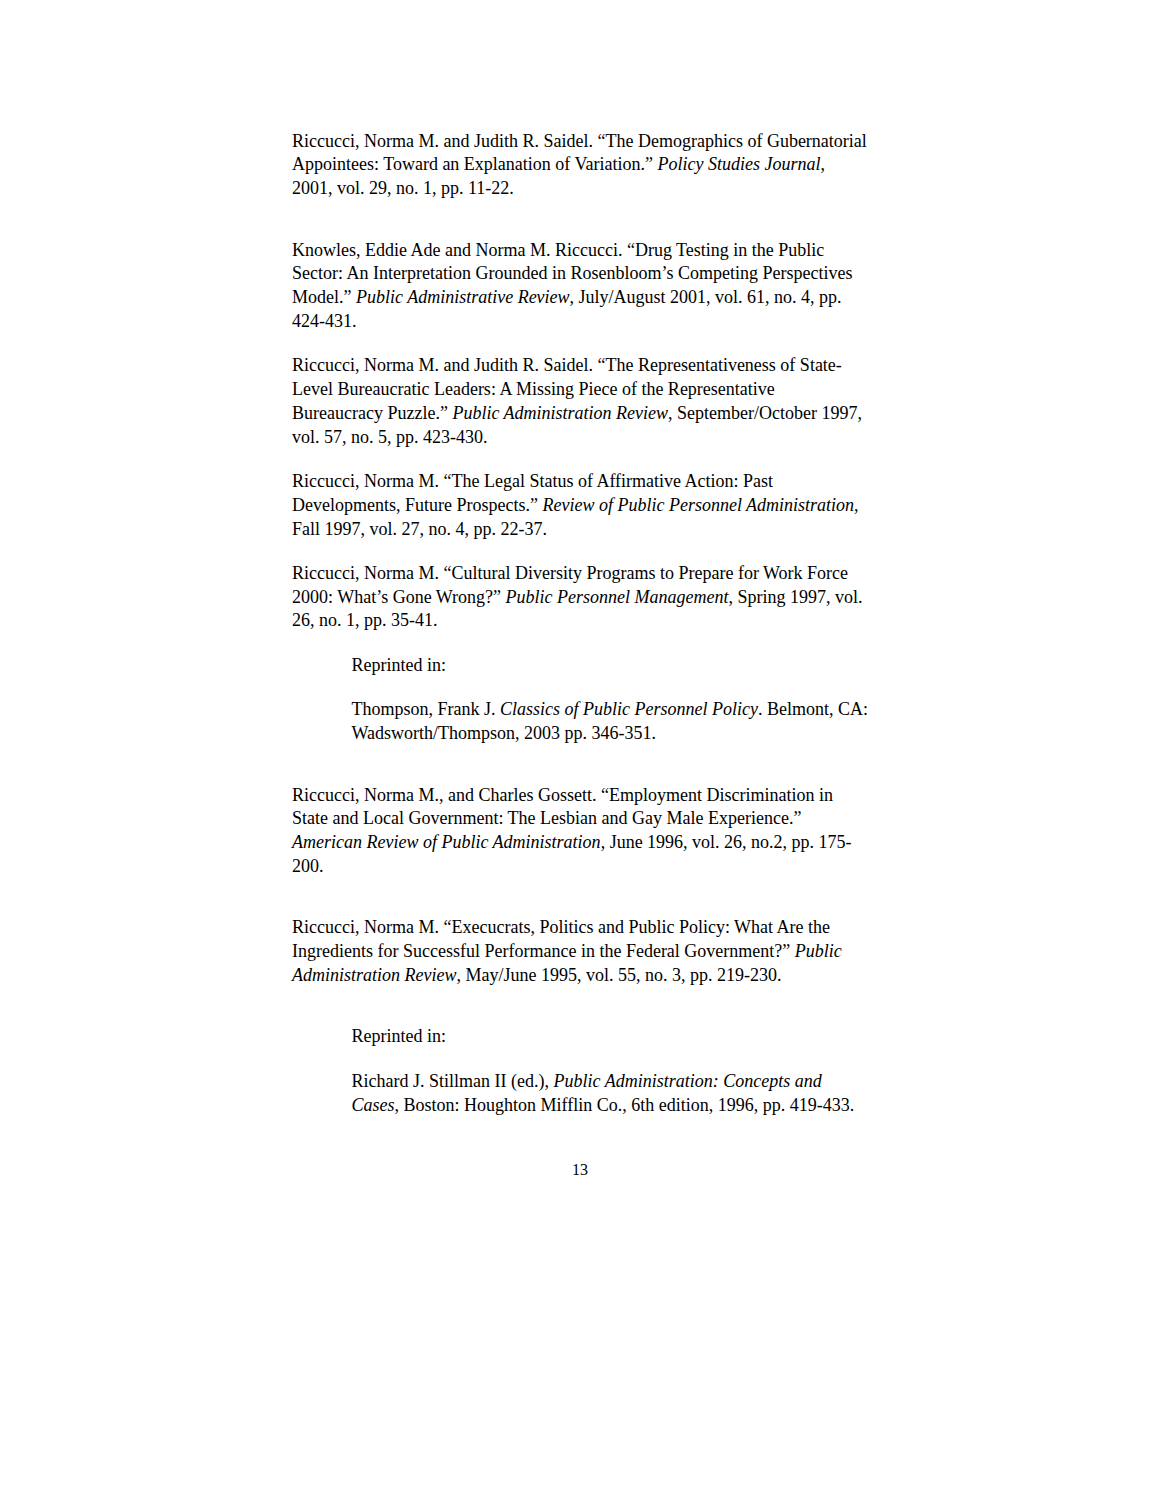Riccucci, Norma M. and Judith R. Saidel. “The Demographics of Gubernatorial Appointees: Toward an Explanation of Variation.” Policy Studies Journal, 2001, vol. 29, no. 1, pp. 11-22.
Knowles, Eddie Ade and Norma M. Riccucci. “Drug Testing in the Public Sector: An Interpretation Grounded in Rosenbloom’s Competing Perspectives Model.” Public Administrative Review, July/August 2001, vol. 61, no. 4, pp. 424-431.
Riccucci, Norma M. and Judith R. Saidel. “The Representativeness of State-Level Bureaucratic Leaders: A Missing Piece of the Representative Bureaucracy Puzzle.” Public Administration Review, September/October 1997, vol. 57, no. 5, pp. 423-430.
Riccucci, Norma M. “The Legal Status of Affirmative Action: Past Developments, Future Prospects.” Review of Public Personnel Administration, Fall 1997, vol. 27, no. 4, pp. 22-37.
Riccucci, Norma M. “Cultural Diversity Programs to Prepare for Work Force 2000: What’s Gone Wrong?” Public Personnel Management, Spring 1997, vol. 26, no. 1, pp. 35-41.
Reprinted in:
Thompson, Frank J. Classics of Public Personnel Policy. Belmont, CA: Wadsworth/Thompson, 2003 pp. 346-351.
Riccucci, Norma M., and Charles Gossett. “Employment Discrimination in State and Local Government: The Lesbian and Gay Male Experience.” American Review of Public Administration, June 1996, vol. 26, no.2, pp. 175-200.
Riccucci, Norma M. “Execucrats, Politics and Public Policy: What Are the Ingredients for Successful Performance in the Federal Government?” Public Administration Review, May/June 1995, vol. 55, no. 3, pp. 219-230.
Reprinted in:
Richard J. Stillman II (ed.), Public Administration: Concepts and Cases, Boston: Houghton Mifflin Co., 6th edition, 1996, pp. 419-433.
13